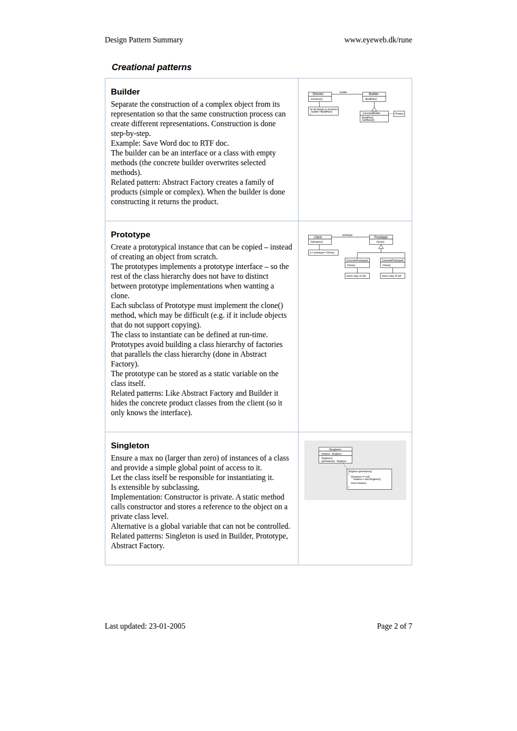Design Pattern Summary
www.eyeweb.dk/rune
Creational patterns
| Builder Separate the construction of a complex object from its representation so that the same construction process can create different representations. Construction is done step-by-step. Example: Save Word doc to RTF doc. The builder can be an interface or a class with empty methods (the concrete builder overwrites selected methods). Related pattern: Abstract Factory creates a family of products (simple or complex). When the builder is done constructing it returns the product. | Director Construct() Builder BuildPart() builder for all objects in structure { builder->BuildPart() } ConcreteBuilder BuildPart() GetResult() Product |
| Prototype Create a prototypical instance that can be copied – instead of creating an object from scratch. The prototypes implements a prototype interface – so the rest of the class hierarchy does not have to distinct between prototype implementations when wanting a clone. Each subclass of Prototype must implement the clone() method, which may be difficult (e.g. if it include objects that do not support copying). The class to instantiate can be defined at run-time. Prototypes avoid building a class hierarchy of factories that parallels the class hierarchy (done in Abstract Factory). The prototype can be stored as a static variable on the class itself. Related patterns: Like Abstract Factory and Builder it hides the concrete product classes from the client (so it only knows the interface). | Client Operation() Prototype Clone() prototype p = prototype->Clone() ConcretePrototype1 Clone() ConcretePrototype2 Clone() return copy of self return copy of self |
| Singleton Ensure a max no (larger than zero) of instances of a class and provide a simple global point of access to it. Let the class itself be responsible for instantiating it. Is extensible by subclassing. Implementation: Constructor is private. A static method calls constructor and stores a reference to the object on a private class level. Alternative is a global variable that can not be controlled. Related patterns: Singleton is used in Builder, Prototype, Abstract Factory. | Singleton instance : Singleton Singleton() getInstance() : Singleton Singleton getInstance() { if(instance == null) instance = new Singleton(); return instance; } |
Last updated: 23-01-2005
Page 2 of 7